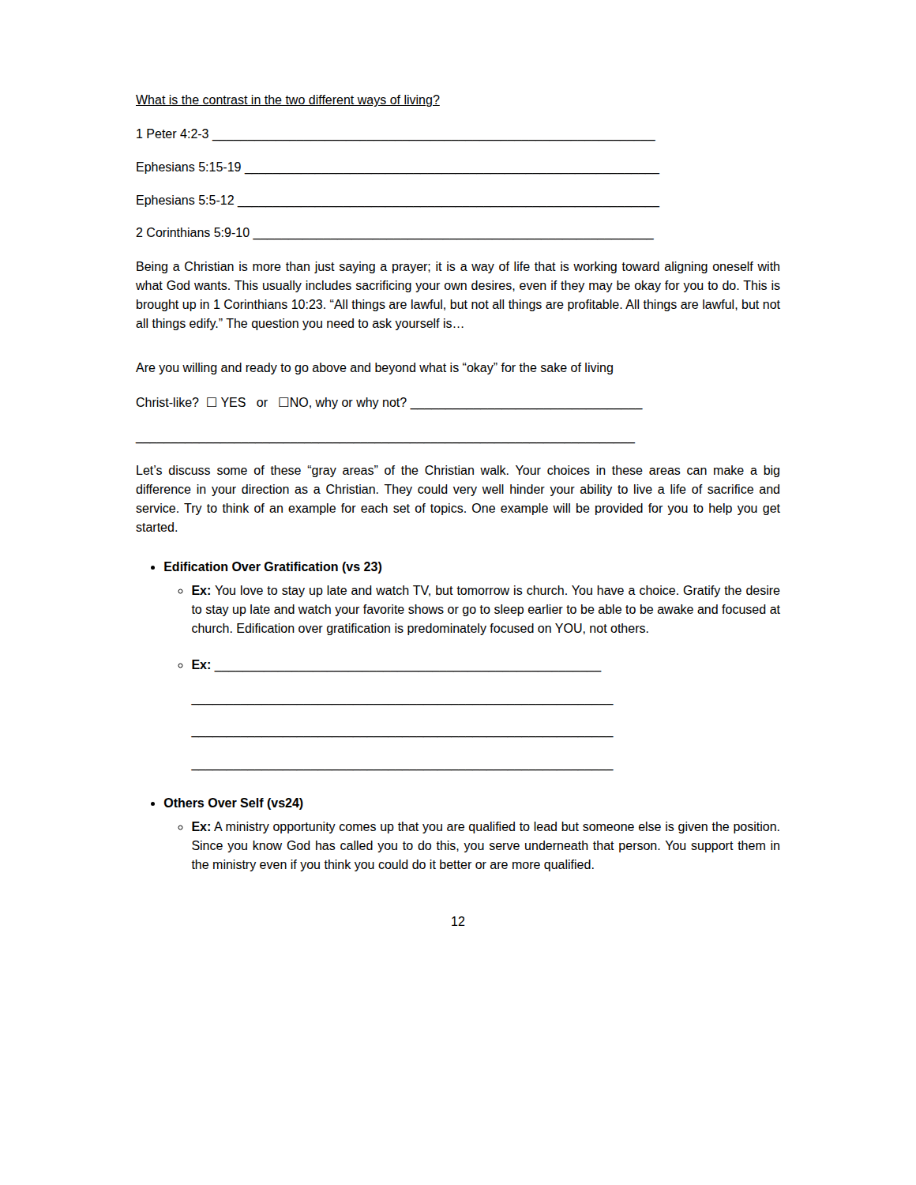What is the contrast in the two different ways of living?
1 Peter 4:2-3 _______________________________________________________________
Ephesians 5:15-19 ___________________________________________________________
Ephesians 5:5-12 ____________________________________________________________
2 Corinthians 5:9-10 _________________________________________________________
Being a Christian is more than just saying a prayer; it is a way of life that is working toward aligning oneself with what God wants. This usually includes sacrificing your own desires, even if they may be okay for you to do. This is brought up in 1 Corinthians 10:23. “All things are lawful, but not all things are profitable. All things are lawful, but not all things edify.” The question you need to ask yourself is…
Are you willing and ready to go above and beyond what is “okay” for the sake of living
Christ-like? ☐ YES or ☐NO, why or why not? _________________________________
_______________________________________________________________________
Let’s discuss some of these “gray areas” of the Christian walk. Your choices in these areas can make a big difference in your direction as a Christian. They could very well hinder your ability to live a life of sacrifice and service. Try to think of an example for each set of topics. One example will be provided for you to help you get started.
Edification Over Gratification (vs 23)
Ex: You love to stay up late and watch TV, but tomorrow is church. You have a choice. Gratify the desire to stay up late and watch your favorite shows or go to sleep earlier to be able to be awake and focused at church. Edification over gratification is predominately focused on YOU, not others.
Ex: _______________________________________________________
____________________________________________________________
____________________________________________________________
____________________________________________________________
Others Over Self (vs24)
Ex: A ministry opportunity comes up that you are qualified to lead but someone else is given the position. Since you know God has called you to do this, you serve underneath that person. You support them in the ministry even if you think you could do it better or are more qualified.
12